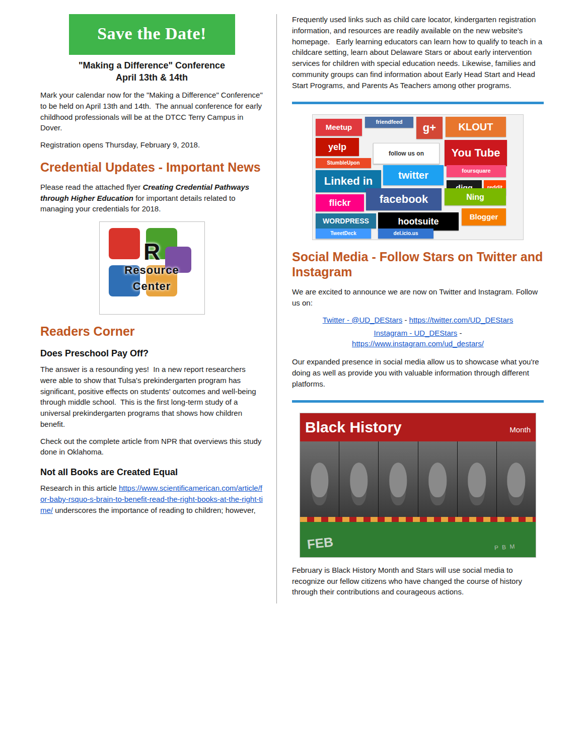Save the Date!
"Making a Difference" Conference
April 13th & 14th
Mark your calendar now for the "Making a Difference" Conference" to be held on April 13th and 14th. The annual conference for early childhood professionals will be at the DTCC Terry Campus in Dover.
Registration opens Thursday, February 9, 2018.
Credential Updates - Important News
Please read the attached flyer Creating Credential Pathways through Higher Education for important details related to managing your credentials for 2018.
R Resource Center
Readers Corner
Does Preschool Pay Off?
The answer is a resounding yes! In a new report researchers were able to show that Tulsa's prekindergarten program has significant, positive effects on students' outcomes and well-being through middle school. This is the first long-term study of a universal prekindergarten programs that shows how children benefit.
Check out the complete article from NPR that overviews this study done in Oklahoma.
Not all Books are Created Equal
Research in this article https://www.scientificamerican.com/article/for-baby-rsquo-s-brain-to-benefit-read-the-right-books-at-the-right-time/ underscores the importance of reading to children; however,
Frequently used links such as child care locator, kindergarten registration information, and resources are readily available on the new website's homepage. Early learning educators can learn how to qualify to teach in a childcare setting, learn about Delaware Stars or about early intervention services for children with special education needs. Likewise, families and community groups can find information about Early Head Start and Head Start Programs, and Parents As Teachers among other programs.
friendfeed
g+
KLOUT
Meetup
yelp
StumbleUpon
You Tube
Linked in
follow us on
twitter
foursquare
digg
reddit
flickr
WORDPRESS
facebook
Ning
hootsuite
del.icio.us
Blogger
TweetDeck
Social Media - Follow Stars on Twitter and Instagram
We are excited to announce we are now on Twitter and Instagram. Follow us on:
Twitter - @UD_DEStars - https://twitter.com/UD_DEStars
Instagram - UD_DEStars -
https://www.instagram.com/ud_destars/
Our expanded presence in social media allow us to showcase what you're doing as well as provide you with valuable information through different platforms.
Black History Month
FEB P B M
February is Black History Month and Stars will use social media to recognize our fellow citizens who have changed the course of history through their contributions and courageous actions.